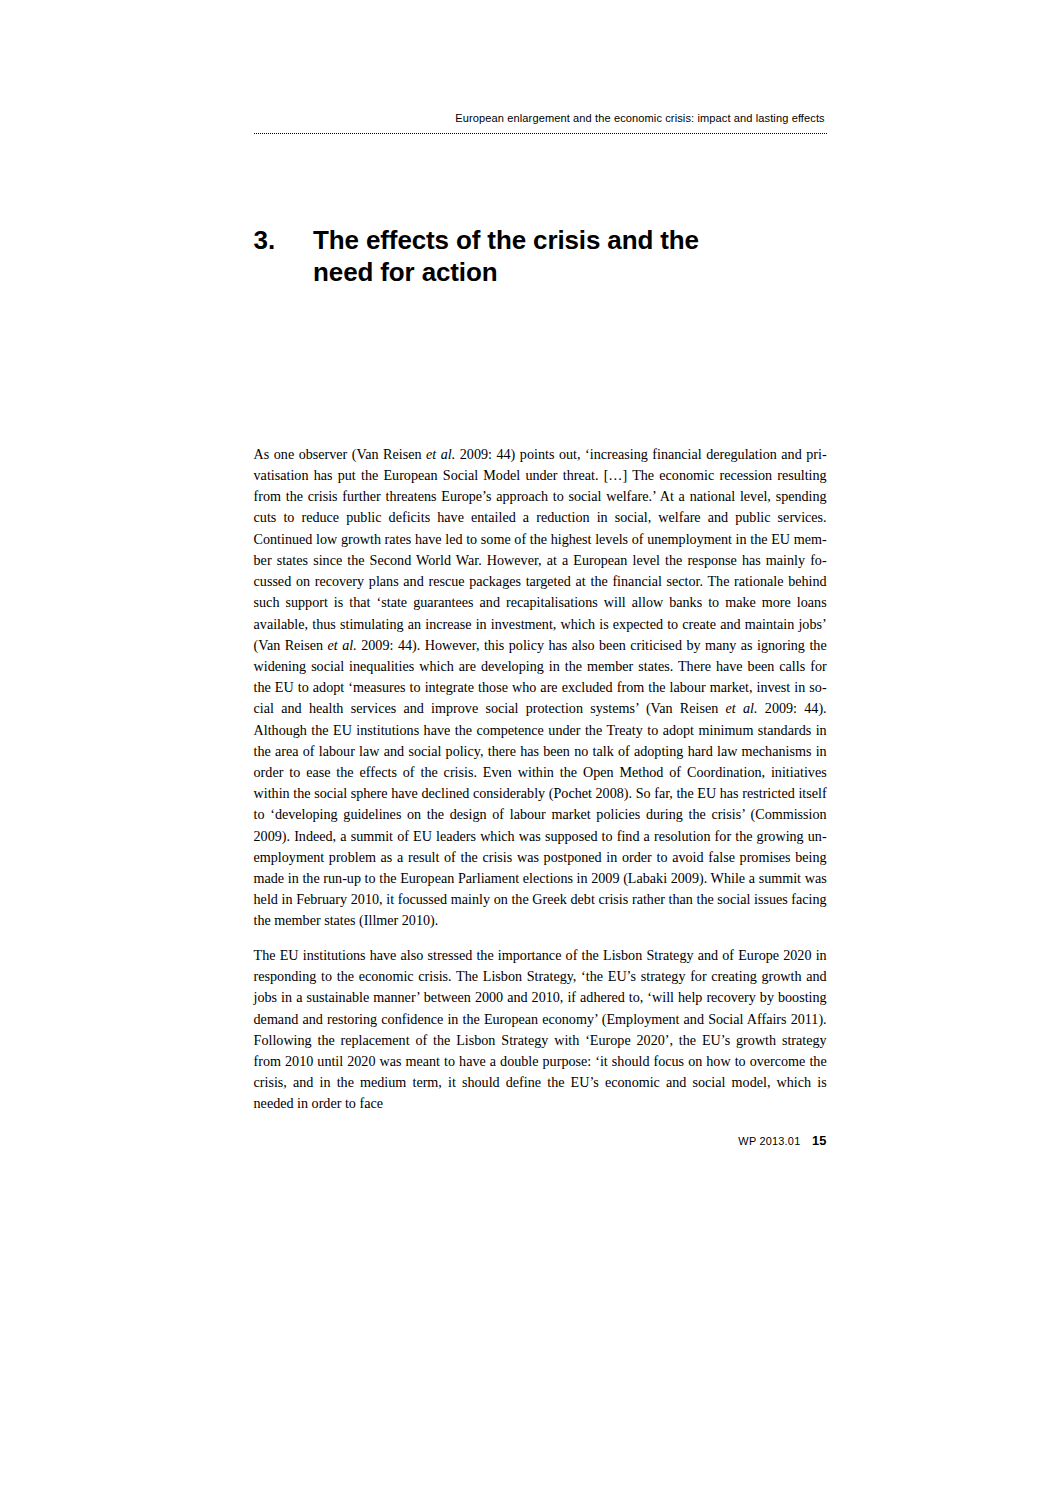European enlargement and the economic crisis: impact and lasting effects
3. The effects of the crisis and the need for action
As one observer (Van Reisen et al. 2009: 44) points out, ‘increasing financial deregulation and privatisation has put the European Social Model under threat. […] The economic recession resulting from the crisis further threatens Europe’s approach to social welfare.’ At a national level, spending cuts to reduce public deficits have entailed a reduction in social, welfare and public services. Continued low growth rates have led to some of the highest levels of unemployment in the EU member states since the Second World War. However, at a European level the response has mainly focussed on recovery plans and rescue packages targeted at the financial sector. The rationale behind such support is that ‘state guarantees and recapitalisations will allow banks to make more loans available, thus stimulating an increase in investment, which is expected to create and maintain jobs’ (Van Reisen et al. 2009: 44). However, this policy has also been criticised by many as ignoring the widening social inequalities which are developing in the member states. There have been calls for the EU to adopt ‘measures to integrate those who are excluded from the labour market, invest in social and health services and improve social protection systems’ (Van Reisen et al. 2009: 44). Although the EU institutions have the competence under the Treaty to adopt minimum standards in the area of labour law and social policy, there has been no talk of adopting hard law mechanisms in order to ease the effects of the crisis. Even within the Open Method of Coordination, initiatives within the social sphere have declined considerably (Pochet 2008). So far, the EU has restricted itself to ‘developing guidelines on the design of labour market policies during the crisis’ (Commission 2009). Indeed, a summit of EU leaders which was supposed to find a resolution for the growing unemployment problem as a result of the crisis was postponed in order to avoid false promises being made in the run-up to the European Parliament elections in 2009 (Labaki 2009). While a summit was held in February 2010, it focussed mainly on the Greek debt crisis rather than the social issues facing the member states (Illmer 2010).
The EU institutions have also stressed the importance of the Lisbon Strategy and of Europe 2020 in responding to the economic crisis. The Lisbon Strategy, ‘the EU’s strategy for creating growth and jobs in a sustainable manner’ between 2000 and 2010, if adhered to, ‘will help recovery by boosting demand and restoring confidence in the European economy’ (Employment and Social Affairs 2011). Following the replacement of the Lisbon Strategy with ‘Europe 2020’, the EU’s growth strategy from 2010 until 2020 was meant to have a double purpose: ‘it should focus on how to overcome the crisis, and in the medium term, it should define the EU’s economic and social model, which is needed in order to face
WP 2013.0115